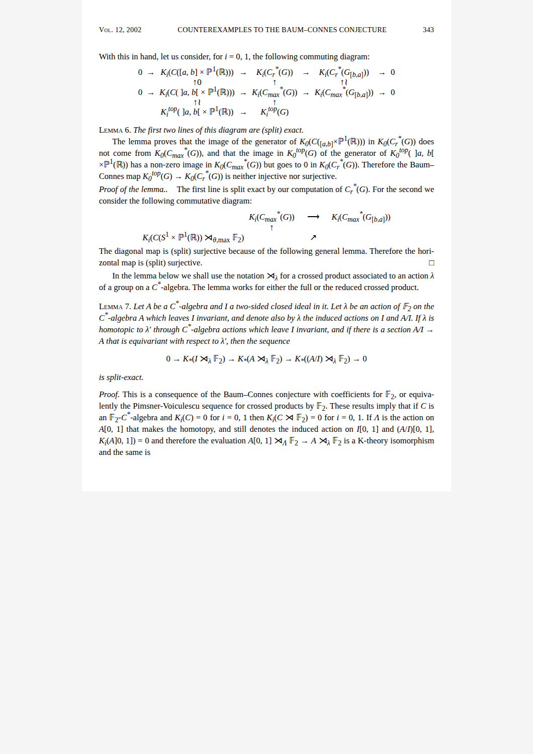Vol. 12, 2002 COUNTEREXAMPLES TO THE BAUM–CONNES CONJECTURE 343
With this in hand, let us consider, for i = 0, 1, the following commuting diagram:
| 0 | → | K i ( C ([ a , b ] × ℙ 1 (ℝ))) | → | K i ( C r * ( G )) | → | K i ( C r * ( G [ b , a ] )) | → | 0 |
| | | ↑0 | | ↑ | | ↑≀ | | |
| 0 | → | K i ( C ( ] a , b [ × ℙ 1 (ℝ))) | → | K i ( C max * ( G )) | → | K i ( C max * ( G [ b , a ] )) | → | 0 |
| | | ↑≀ | | ↑ | | | | |
| | | K i top ( ] a , b [ × ℙ 1 (ℝ)) | → | K i top ( G ) | | | | |
Lemma 6. The first two lines of this diagram are (split) exact.
The lemma proves that the image of the generator of K0(C([a,b]×ℙ1(ℝ))) in K0(Cr*(G)) does not come from K0(Cmax*(G)), and that the image in K0top(G) of the generator of K0top( ]a, b[ ×ℙ1(ℝ)) has a non-zero image in K0(Cmax*(G)) but goes to 0 in K0(Cr*(G)). Therefore the Baum–Connes map K0top(G) → K0(Cr*(G)) is neither injective nor surjective.
Proof of the lemma.. The first line is split exact by our computation of Cr*(G). For the second we consider the following commutative diagram:
| | K i ( C max * ( G )) | ⟶ | K i ( C max * ( G [ b , a ] )) |
| | ↑ | | |
| K i ( C ( S 1 × ℙ 1 (ℝ)) ⋊ θ ,max 𝔽 2 ) | | ↗ | |
The diagonal map is (split) surjective because of the following general lemma. Therefore the horizontal map is (split) surjective. □
In the lemma below we shall use the notation ⋊λ for a crossed product associated to an action λ of a group on a C*-algebra. The lemma works for either the full or the reduced crossed product.
Lemma 7. Let A be a C*-algebra and I a two-sided closed ideal in it. Let λ be an action of 𝔽2 on the C*-algebra A which leaves I invariant, and denote also by λ the induced actions on I and A/I. If λ is homotopic to λ′ through C*-algebra actions which leave I invariant, and if there is a section A/I → A that is equivariant with respect to λ′, then the sequence
0 → K*(I ⋊λ 𝔽2) → K*(A ⋊λ 𝔽2) → K*((A/I) ⋊λ 𝔽2) → 0
is split-exact.
Proof. This is a consequence of the Baum–Connes conjecture with coefficients for 𝔽2, or equivalently the Pimsner-Voiculescu sequence for crossed products by 𝔽2. These results imply that if C is an 𝔽2-C*-algebra and Ki(C) = 0 for i = 0, 1 then Ki(C ⋊ 𝔽2) = 0 for i = 0, 1. If Λ is the action on A[0, 1] that makes the homotopy, and still denotes the induced action on I[0, 1] and (A/I)[0, 1], Ki(A]0, 1]) = 0 and therefore the evaluation A[0, 1] ⋊Λ 𝔽2 → A ⋊λ 𝔽2 is a K-theory isomorphism and the same is